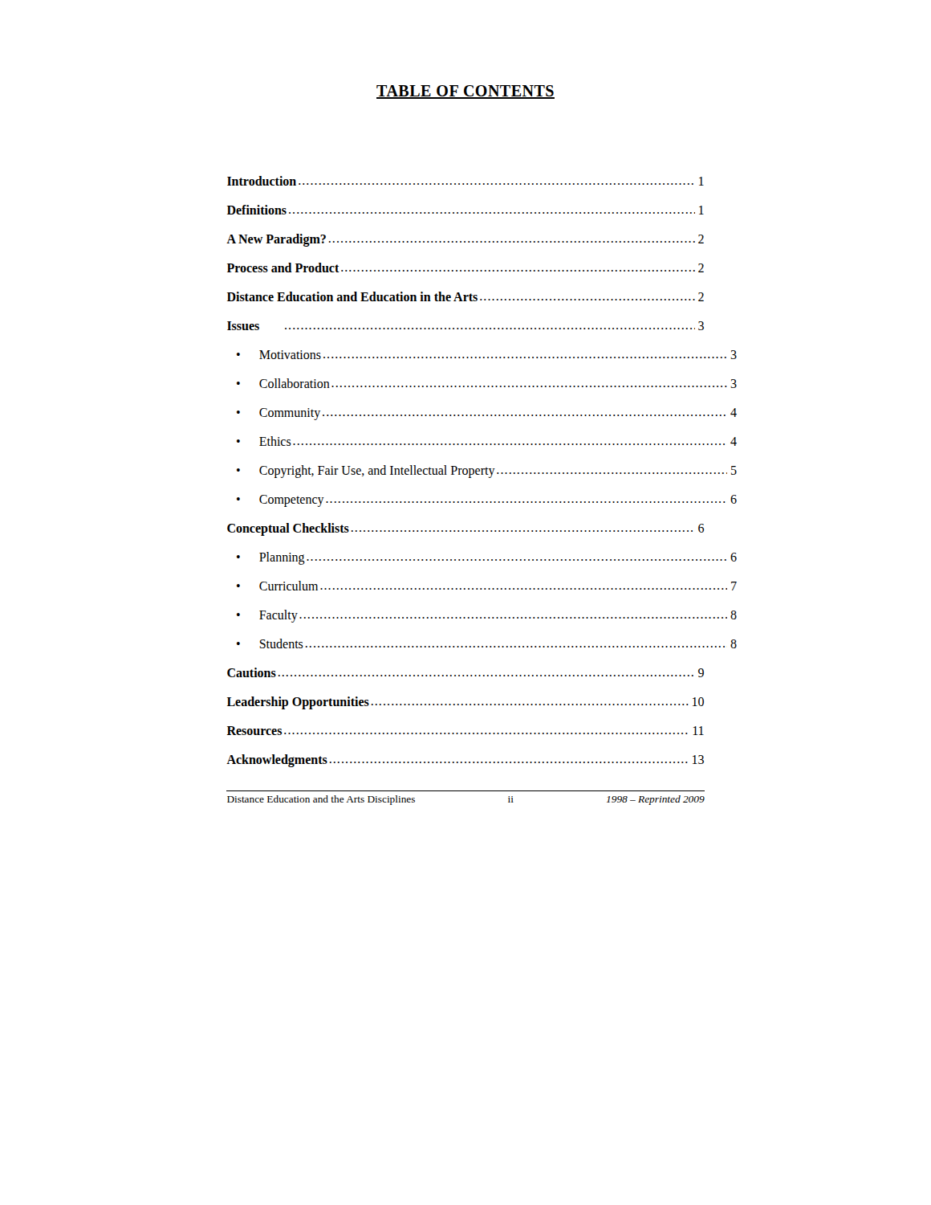TABLE OF CONTENTS
Introduction ........................................................................................................................... 1
Definitions ............................................................................................................................. 1
A New Paradigm? ................................................................................................................... 2
Process and Product ............................................................................................................... 2
Distance Education and Education in the Arts ............................................................................. 2
Issues ................................................................................................................................. 3
•Motivations ............................................................................................................. 3
•Collaboration .......................................................................................................... 3
•Community ............................................................................................................. 4
•Ethics ..................................................................................................................... 4
•Copyright, Fair Use, and Intellectual Property ....................................................................... 5
•Competency ............................................................................................................ 6
Conceptual Checklists ............................................................................................................. 6
•Planning ................................................................................................................. 6
•Curriculum ............................................................................................................. 7
•Faculty ................................................................................................................... 8
•Students ................................................................................................................. 8
Cautions ............................................................................................................................... 9
Leadership Opportunities ......................................................................................................... 10
Resources ............................................................................................................................. 11
Acknowledgments ............................................................................................................. 13
Distance Education and the Arts Disciplines ii 1998 – Reprinted 2009